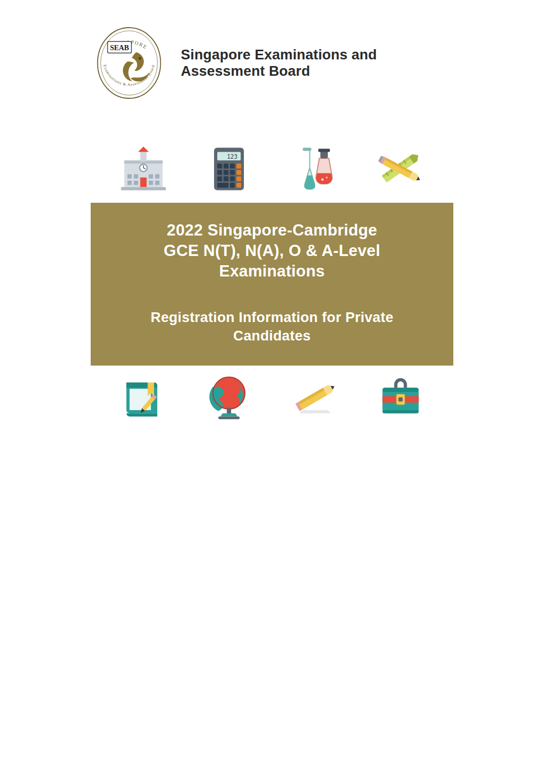SINGAPORE Examinations & Assessment Board SEAB
Singapore Examinations and Assessment Board
123
2022 Singapore-Cambridge
GCE N(T), N(A), O & A-Level
Examinations
Registration Information for Private
Candidates